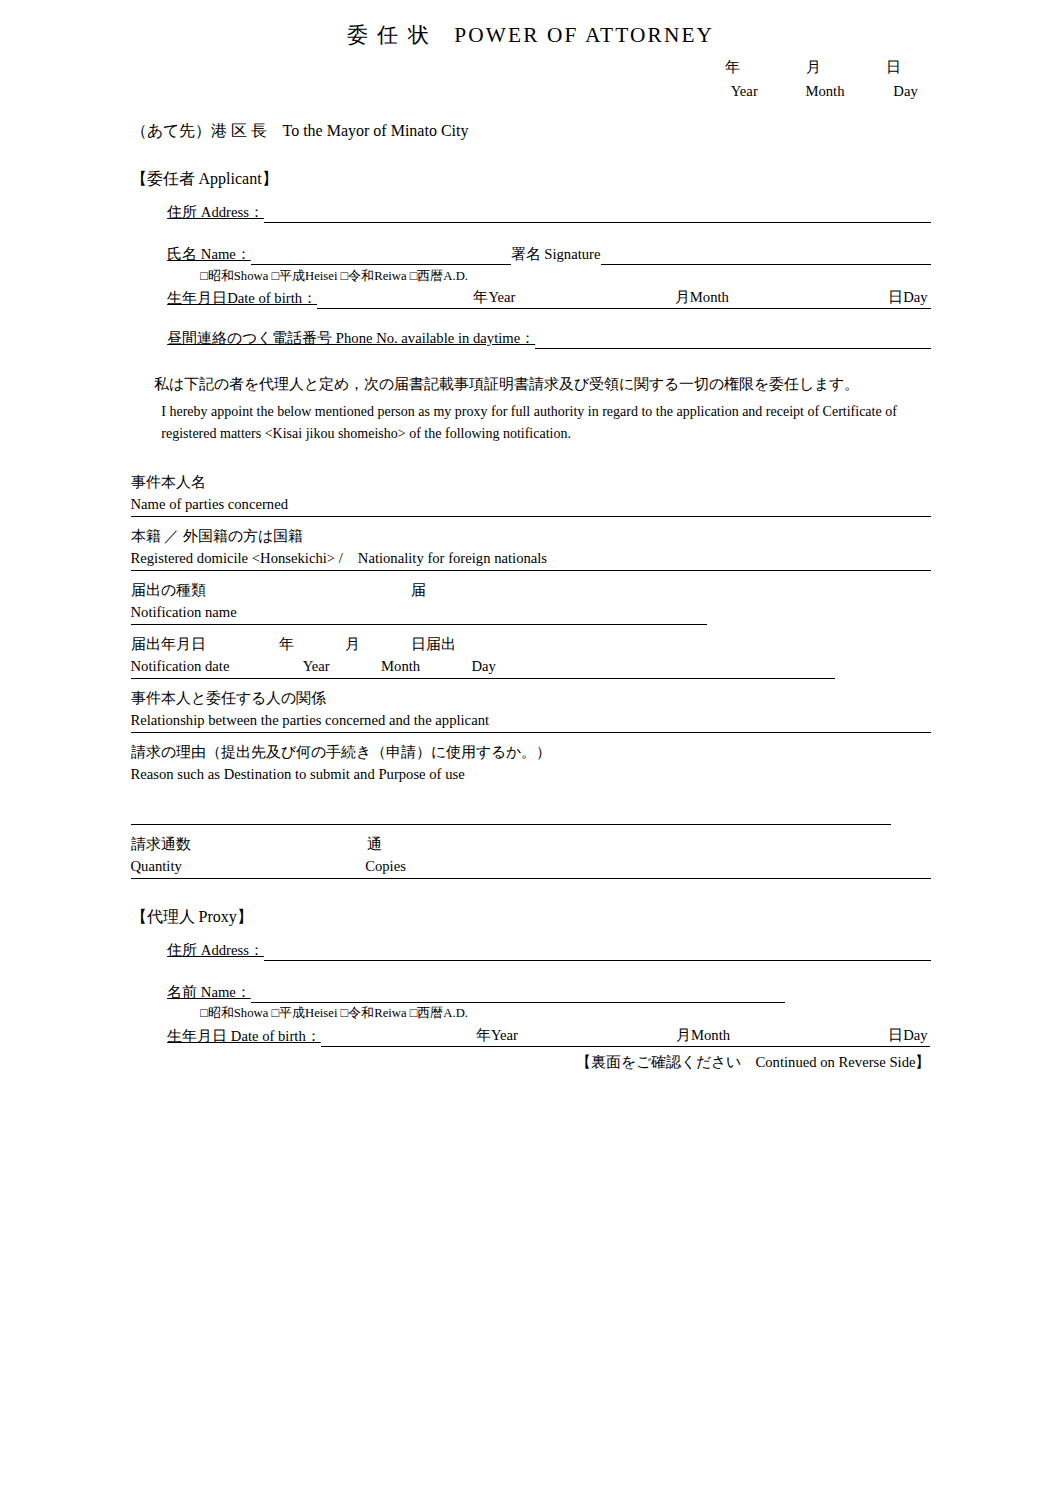委 任 状　POWER OF ATTORNEY
年月日
Year Month Day
（あて先）港 区 長　To the Mayor of Minato City
【委任者 Applicant】
住所 Address：
氏名 Name：
署名 Signature
□昭和Showa □平成Heisei □令和Reiwa □西暦A.D.
生年月日Date of birth： 年Year 月Month 日Day
昼間連絡のつく電話番号 Phone No. available in daytime：
私は下記の者を代理人と定め，次の届書記載事項証明書請求及び受領に関する一切の権限を委任します。
I hereby appoint the below mentioned person as my proxy for full authority in regard to the application and receipt of Certificate of registered matters <Kisai jikou shomeisho> of the following notification.
事件本人名
Name of parties concerned
本籍 ／ 外国籍の方は国籍
Registered domicile <Honsekichi> /　Nationality for foreign nationals
届出の種類 届
Notification name
届出年月日 年 月 日届出
Notification date Year Month Day
事件本人と委任する人の関係
Relationship between the parties concerned and the applicant
請求の理由（提出先及び何の手続き（申請）に使用するか。）
Reason such as Destination to submit and Purpose of use
請求通数 通
Quantity Copies
【代理人 Proxy】
住所 Address：
名前 Name：
□昭和Showa □平成Heisei □令和Reiwa □西暦A.D.
生年月日 Date of birth： 年Year 月Month 日Day
【裏面をご確認ください　Continued on Reverse Side】